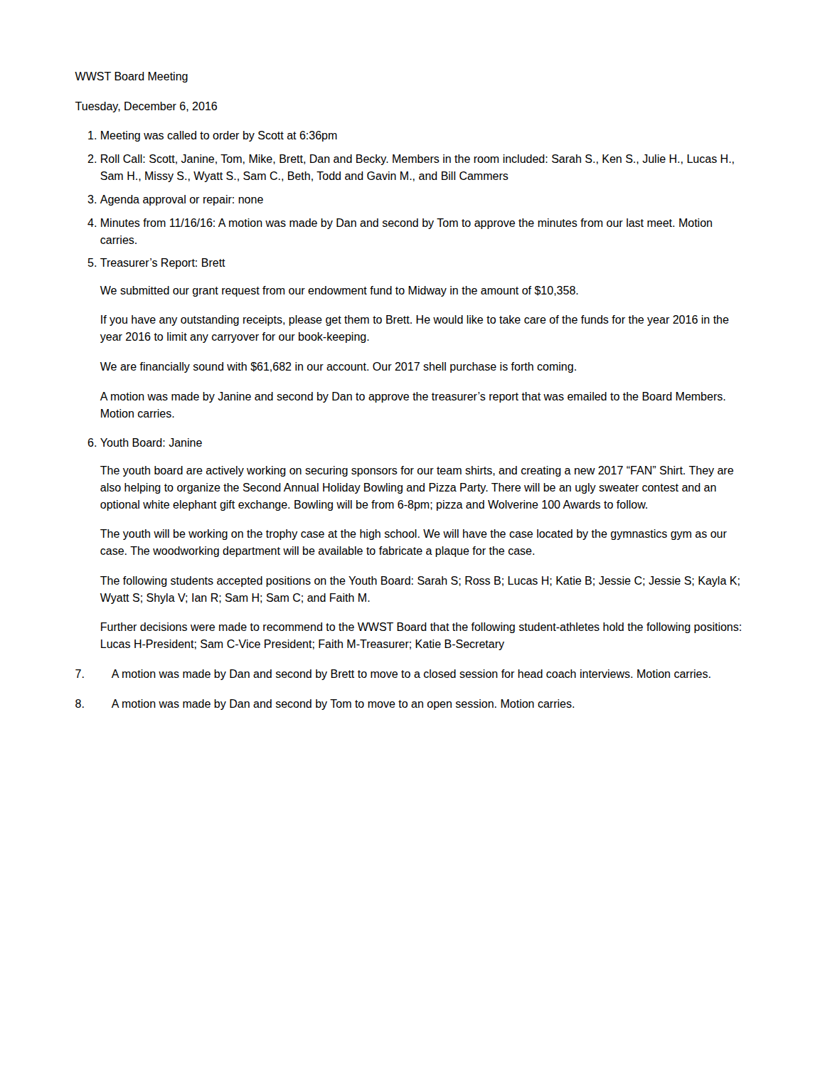WWST Board Meeting
Tuesday, December 6, 2016
Meeting was called to order by Scott at 6:36pm
Roll Call: Scott, Janine, Tom, Mike, Brett, Dan and Becky. Members in the room included: Sarah S., Ken S., Julie H., Lucas H., Sam H., Missy S., Wyatt S., Sam C., Beth, Todd and Gavin M., and Bill Cammers
Agenda approval or repair: none
Minutes from 11/16/16: A motion was made by Dan and second by Tom to approve the minutes from our last meet. Motion carries.
Treasurer’s Report: Brett
We submitted our grant request from our endowment fund to Midway in the amount of $10,358.
If you have any outstanding receipts, please get them to Brett. He would like to take care of the funds for the year 2016 in the year 2016 to limit any carryover for our book-keeping.
We are financially sound with $61,682 in our account. Our 2017 shell purchase is forth coming.
A motion was made by Janine and second by Dan to approve the treasurer’s report that was emailed to the Board Members. Motion carries.
Youth Board: Janine
The youth board are actively working on securing sponsors for our team shirts, and creating a new 2017 “FAN” Shirt. They are also helping to organize the Second Annual Holiday Bowling and Pizza Party. There will be an ugly sweater contest and an optional white elephant gift exchange. Bowling will be from 6-8pm; pizza and Wolverine 100 Awards to follow.
The youth will be working on the trophy case at the high school. We will have the case located by the gymnastics gym as our case. The woodworking department will be available to fabricate a plaque for the case.
The following students accepted positions on the Youth Board: Sarah S; Ross B; Lucas H; Katie B; Jessie C; Jessie S; Kayla K; Wyatt S; Shyla V; Ian R; Sam H; Sam C; and Faith M.
Further decisions were made to recommend to the WWST Board that the following student-athletes hold the following positions: Lucas H-President; Sam C-Vice President; Faith M-Treasurer; Katie B-Secretary
7. A motion was made by Dan and second by Brett to move to a closed session for head coach interviews. Motion carries.
8. A motion was made by Dan and second by Tom to move to an open session. Motion carries.